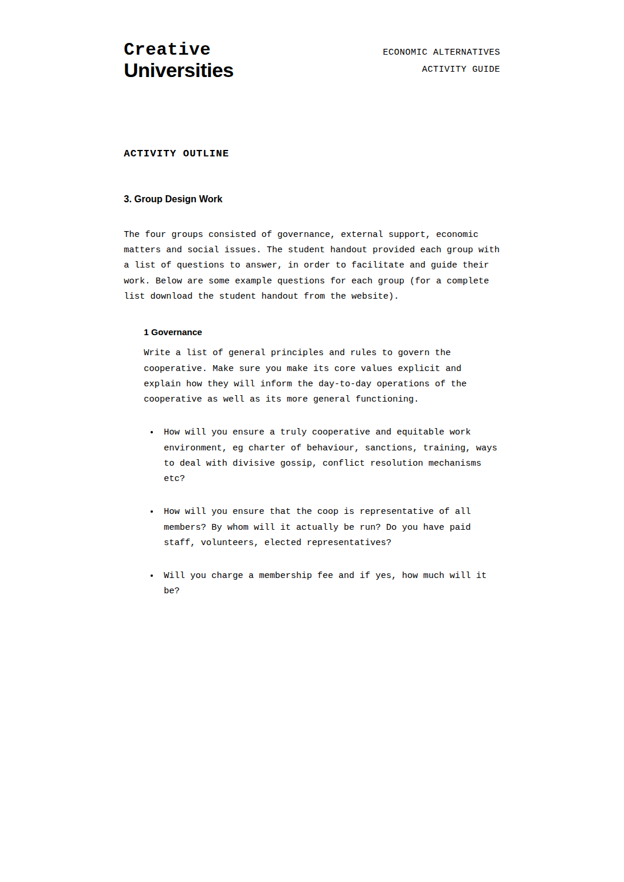Creative Universities
ECONOMIC ALTERNATIVES
ACTIVITY GUIDE
ACTIVITY OUTLINE
3. Group Design Work
The four groups consisted of governance, external support, economic matters and social issues. The student handout provided each group with a list of questions to answer, in order to facilitate and guide their work. Below are some example questions for each group (for a complete list download the student handout from the website).
1 Governance
Write a list of general principles and rules to govern the cooperative. Make sure you make its core values explicit and explain how they will inform the day-to-day operations of the cooperative as well as its more general functioning.
How will you ensure a truly cooperative and equitable work environment, eg charter of behaviour, sanctions, training, ways to deal with divisive gossip, conflict resolution mechanisms etc?
How will you ensure that the coop is representative of all members? By whom will it actually be run? Do you have paid staff, volunteers, elected representatives?
Will you charge a membership fee and if yes, how much will it be?